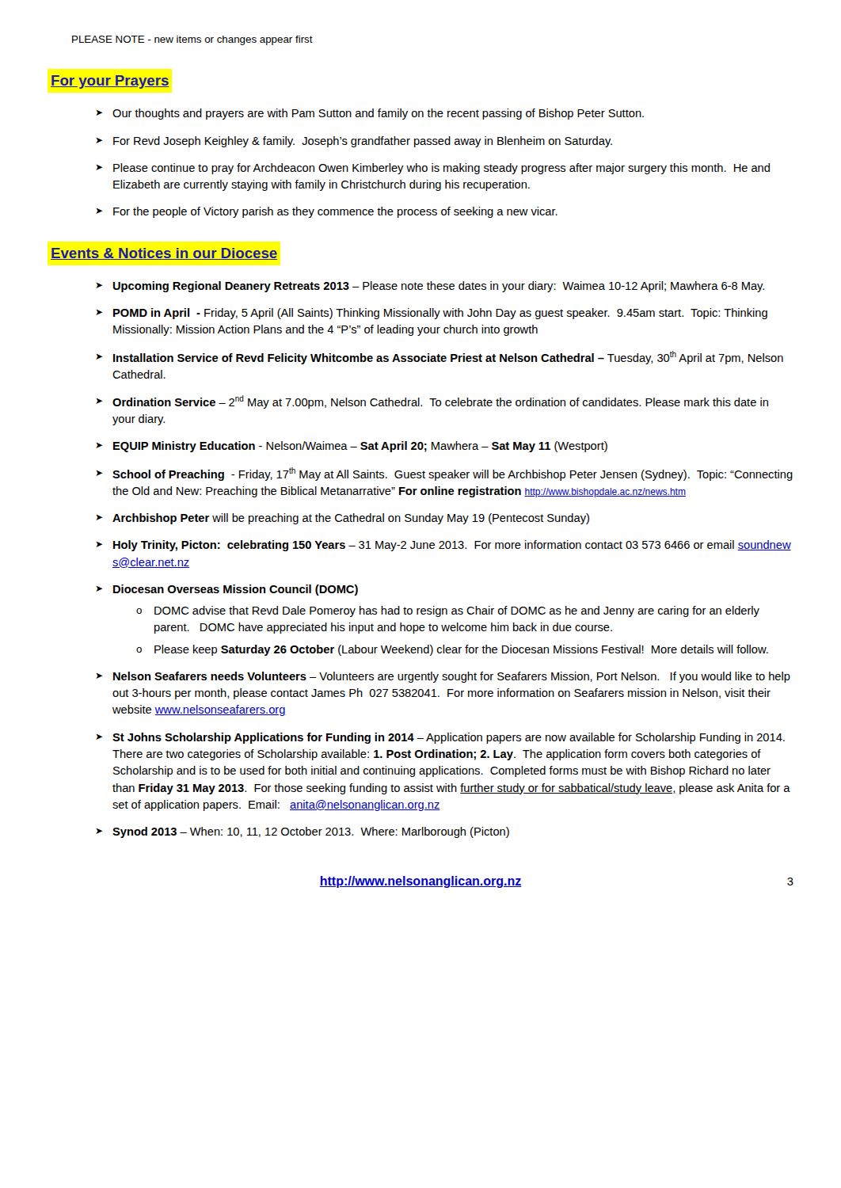PLEASE NOTE - new items or changes appear first
For your Prayers
Our thoughts and prayers are with Pam Sutton and family on the recent passing of Bishop Peter Sutton.
For Revd Joseph Keighley & family. Joseph’s grandfather passed away in Blenheim on Saturday.
Please continue to pray for Archdeacon Owen Kimberley who is making steady progress after major surgery this month. He and Elizabeth are currently staying with family in Christchurch during his recuperation.
For the people of Victory parish as they commence the process of seeking a new vicar.
Events & Notices in our Diocese
Upcoming Regional Deanery Retreats 2013 – Please note these dates in your diary: Waimea 10-12 April; Mawhera 6-8 May.
POMD in April - Friday, 5 April (All Saints) Thinking Missionally with John Day as guest speaker. 9.45am start. Topic: Thinking Missionally: Mission Action Plans and the 4 “P’s” of leading your church into growth
Installation Service of Revd Felicity Whitcombe as Associate Priest at Nelson Cathedral – Tuesday, 30th April at 7pm, Nelson Cathedral.
Ordination Service – 2nd May at 7.00pm, Nelson Cathedral. To celebrate the ordination of candidates. Please mark this date in your diary.
EQUIP Ministry Education - Nelson/Waimea – Sat April 20; Mawhera – Sat May 11 (Westport)
School of Preaching - Friday, 17th May at All Saints. Guest speaker will be Archbishop Peter Jensen (Sydney). Topic: “Connecting the Old and New: Preaching the Biblical Metanarrative” For online registration http://www.bishopdale.ac.nz/news.htm
Archbishop Peter will be preaching at the Cathedral on Sunday May 19 (Pentecost Sunday)
Holy Trinity, Picton: celebrating 150 Years – 31 May-2 June 2013. For more information contact 03 573 6466 or email soundnews@clear.net.nz
Diocesan Overseas Mission Council (DOMC)
DOMC advise that Revd Dale Pomeroy has had to resign as Chair of DOMC as he and Jenny are caring for an elderly parent. DOMC have appreciated his input and hope to welcome him back in due course.
Please keep Saturday 26 October (Labour Weekend) clear for the Diocesan Missions Festival! More details will follow.
Nelson Seafarers needs Volunteers – Volunteers are urgently sought for Seafarers Mission, Port Nelson. If you would like to help out 3-hours per month, please contact James Ph 027 5382041. For more information on Seafarers mission in Nelson, visit their website www.nelsonseafarers.org
St Johns Scholarship Applications for Funding in 2014 – Application papers are now available for Scholarship Funding in 2014. There are two categories of Scholarship available: 1. Post Ordination; 2. Lay. The application form covers both categories of Scholarship and is to be used for both initial and continuing applications. Completed forms must be with Bishop Richard no later than Friday 31 May 2013. For those seeking funding to assist with further study or for sabbatical/study leave, please ask Anita for a set of application papers. Email: anita@nelsonanglican.org.nz
Synod 2013 – When: 10, 11, 12 October 2013. Where: Marlborough (Picton)
http://www.nelsonanglican.org.nz 3